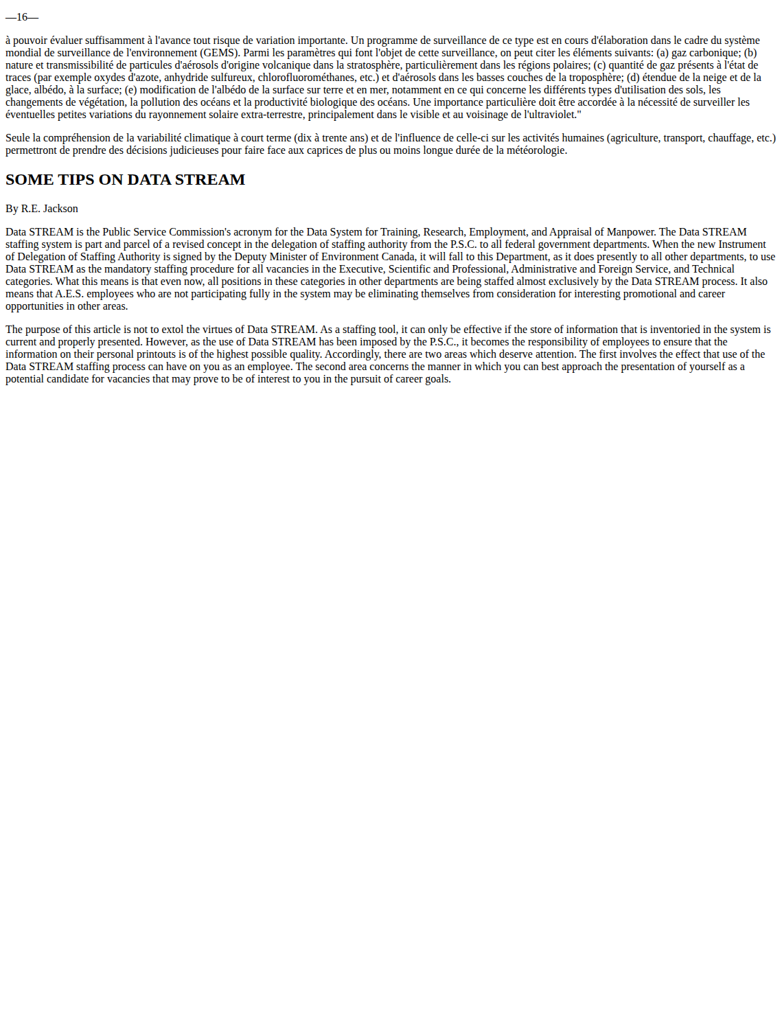—16—
à pouvoir évaluer suffisamment à l'avance tout risque de variation importante. Un programme de surveillance de ce type est en cours d'élaboration dans le cadre du système mondial de surveillance de l'environnement (GEMS). Parmi les paramètres qui font l'objet de cette surveillance, on peut citer les éléments suivants: (a) gaz carbonique; (b) nature et transmissibilité de particules d'aérosols d'origine volcanique dans la stratosphère, particulièrement dans les régions polaires; (c) quantité de gaz présents à l'état de traces (par exemple oxydes d'azote, anhydride sulfureux, chlorofluorométhanes, etc.) et d'aérosols dans les basses couches de la troposphère; (d) étendue de la neige et de la glace, albédo, à la surface; (e) modification de l'albédo de la surface sur terre et en mer, notamment en ce qui concerne les différents types d'utilisation des sols, les changements de végétation, la pollution des océans et la productivité biologique des océans. Une importance particulière doit être accordée à la nécessité de surveiller les éventuelles petites variations du rayonnement solaire extra-terrestre, principalement dans le visible et au voisinage de l'ultraviolet."
Seule la compréhension de la variabilité climatique à court terme (dix à trente ans) et de l'influence de celle-ci sur les activités humaines (agriculture, transport, chauffage, etc.) permettront de prendre des décisions judicieuses pour faire face aux caprices de plus ou moins longue durée de la météorologie.
SOME TIPS ON DATA STREAM
By R.E. Jackson
Data STREAM is the Public Service Commission's acronym for the Data System for Training, Research, Employment, and Appraisal of Manpower. The Data STREAM staffing system is part and parcel of a revised concept in the delegation of staffing authority from the P.S.C. to all federal government departments. When the new Instrument of Delegation of Staffing Authority is signed by the Deputy Minister of Environment Canada, it will fall to this Department, as it does presently to all other departments, to use Data STREAM as the mandatory staffing procedure for all vacancies in the Executive, Scientific and Professional, Administrative and Foreign Service, and Technical categories. What this means is that even now, all positions in these categories in other departments are being staffed almost exclusively by the Data STREAM process. It also means that A.E.S. employees who are not participating fully in the system may be eliminating themselves from consideration for interesting promotional and career opportunities in other areas.
The purpose of this article is not to extol the virtues of Data STREAM. As a staffing tool, it can only be effective if the store of information that is inventoried in the system is current and properly presented. However, as the use of Data STREAM has been imposed by the P.S.C., it becomes the responsibility of employees to ensure that the information on their personal printouts is of the highest possible quality. Accordingly, there are two areas which deserve attention. The first involves the effect that use of the Data STREAM staffing process can have on you as an employee. The second area concerns the manner in which you can best approach the presentation of yourself as a potential candidate for vacancies that may prove to be of interest to you in the pursuit of career goals.